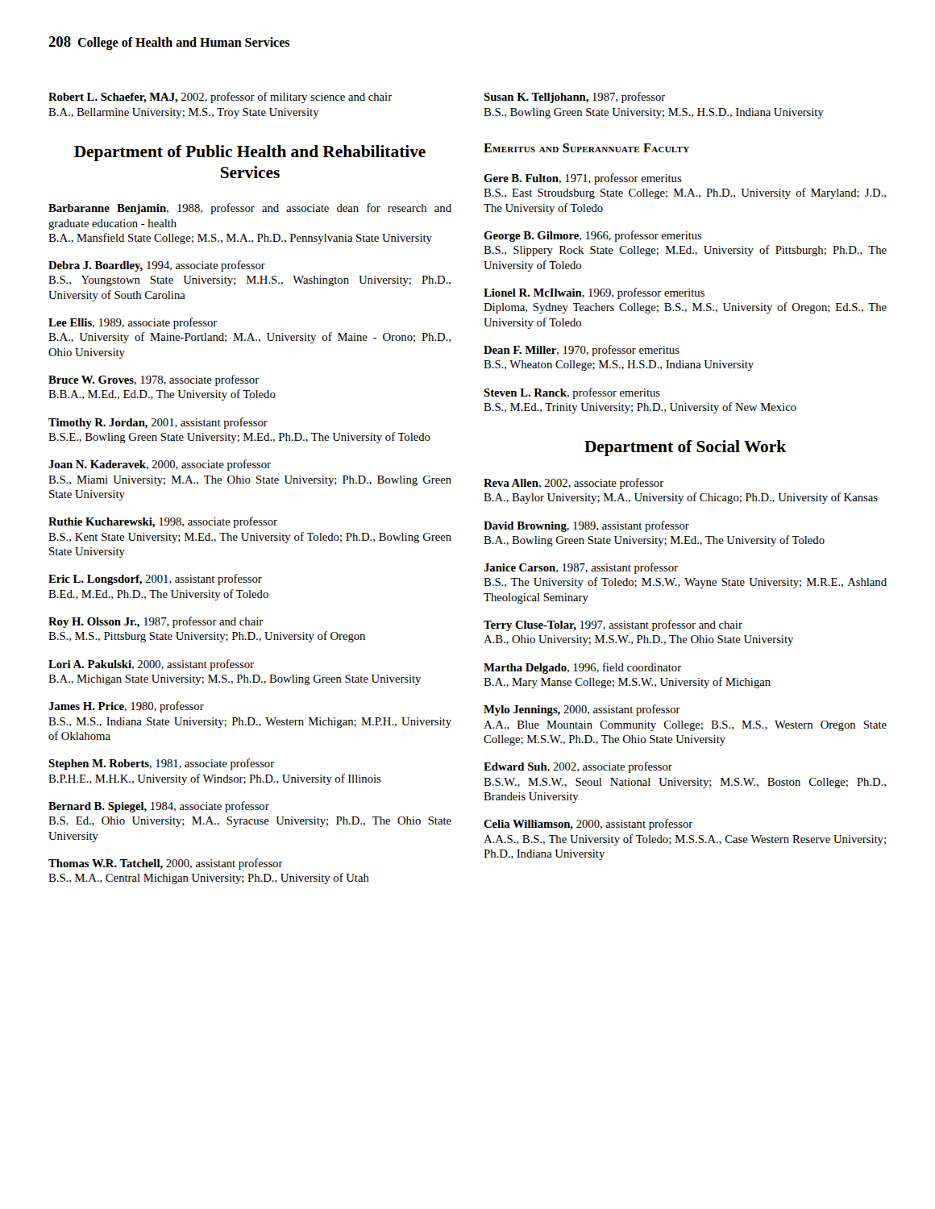208 College of Health and Human Services
Robert L. Schaefer, MAJ, 2002, professor of military science and chair
B.A., Bellarmine University; M.S., Troy State University
Department of Public Health and Rehabilitative Services
Barbaranne Benjamin, 1988, professor and associate dean for research and graduate education - health
B.A., Mansfield State College; M.S., M.A., Ph.D., Pennsylvania State University
Debra J. Boardley, 1994, associate professor
B.S., Youngstown State University; M.H.S., Washington University; Ph.D., University of South Carolina
Lee Ellis, 1989, associate professor
B.A., University of Maine-Portland; M.A., University of Maine - Orono; Ph.D., Ohio University
Bruce W. Groves, 1978, associate professor
B.B.A., M.Ed., Ed.D., The University of Toledo
Timothy R. Jordan, 2001, assistant professor
B.S.E., Bowling Green State University; M.Ed., Ph.D., The University of Toledo
Joan N. Kaderavek, 2000, associate professor
B.S., Miami University; M.A., The Ohio State University; Ph.D., Bowling Green State University
Ruthie Kucharewski, 1998, associate professor
B.S., Kent State University; M.Ed., The University of Toledo; Ph.D., Bowling Green State University
Eric L. Longsdorf, 2001, assistant professor
B.Ed., M.Ed., Ph.D., The University of Toledo
Roy H. Olsson Jr., 1987, professor and chair
B.S., M.S., Pittsburg State University; Ph.D., University of Oregon
Lori A. Pakulski, 2000, assistant professor
B.A., Michigan State University; M.S., Ph.D., Bowling Green State University
James H. Price, 1980, professor
B.S., M.S., Indiana State University; Ph.D., Western Michigan; M.P.H., University of Oklahoma
Stephen M. Roberts, 1981, associate professor
B.P.H.E., M.H.K., University of Windsor; Ph.D., University of Illinois
Bernard B. Spiegel, 1984, associate professor
B.S. Ed., Ohio University; M.A., Syracuse University; Ph.D., The Ohio State University
Thomas W.R. Tatchell, 2000, assistant professor
B.S., M.A., Central Michigan University; Ph.D., University of Utah
Susan K. Telljohann, 1987, professor
B.S., Bowling Green State University; M.S., H.S.D., Indiana University
Emeritus and Superannuate Faculty
Gere B. Fulton, 1971, professor emeritus
B.S., East Stroudsburg State College; M.A., Ph.D., University of Maryland; J.D., The University of Toledo
George B. Gilmore, 1966, professor emeritus
B.S., Slippery Rock State College; M.Ed., University of Pittsburgh; Ph.D., The University of Toledo
Lionel R. McIlwain, 1969, professor emeritus
Diploma, Sydney Teachers College; B.S., M.S., University of Oregon; Ed.S., The University of Toledo
Dean F. Miller, 1970, professor emeritus
B.S., Wheaton College; M.S., H.S.D., Indiana University
Steven L. Ranck, professor emeritus
B.S., M.Ed., Trinity University; Ph.D., University of New Mexico
Department of Social Work
Reva Allen, 2002, associate professor
B.A., Baylor University; M.A., University of Chicago; Ph.D., University of Kansas
David Browning, 1989, assistant professor
B.A., Bowling Green State University; M.Ed., The University of Toledo
Janice Carson, 1987, assistant professor
B.S., The University of Toledo; M.S.W., Wayne State University; M.R.E., Ashland Theological Seminary
Terry Cluse-Tolar, 1997, assistant professor and chair
A.B., Ohio University; M.S.W., Ph.D., The Ohio State University
Martha Delgado, 1996, field coordinator
B.A., Mary Manse College; M.S.W., University of Michigan
Mylo Jennings, 2000, assistant professor
A.A., Blue Mountain Community College; B.S., M.S., Western Oregon State College; M.S.W., Ph.D., The Ohio State University
Edward Suh, 2002, associate professor
B.S.W., M.S.W., Seoul National University; M.S.W., Boston College; Ph.D., Brandeis University
Celia Williamson, 2000, assistant professor
A.A.S., B.S., The University of Toledo; M.S.S.A., Case Western Reserve University; Ph.D., Indiana University